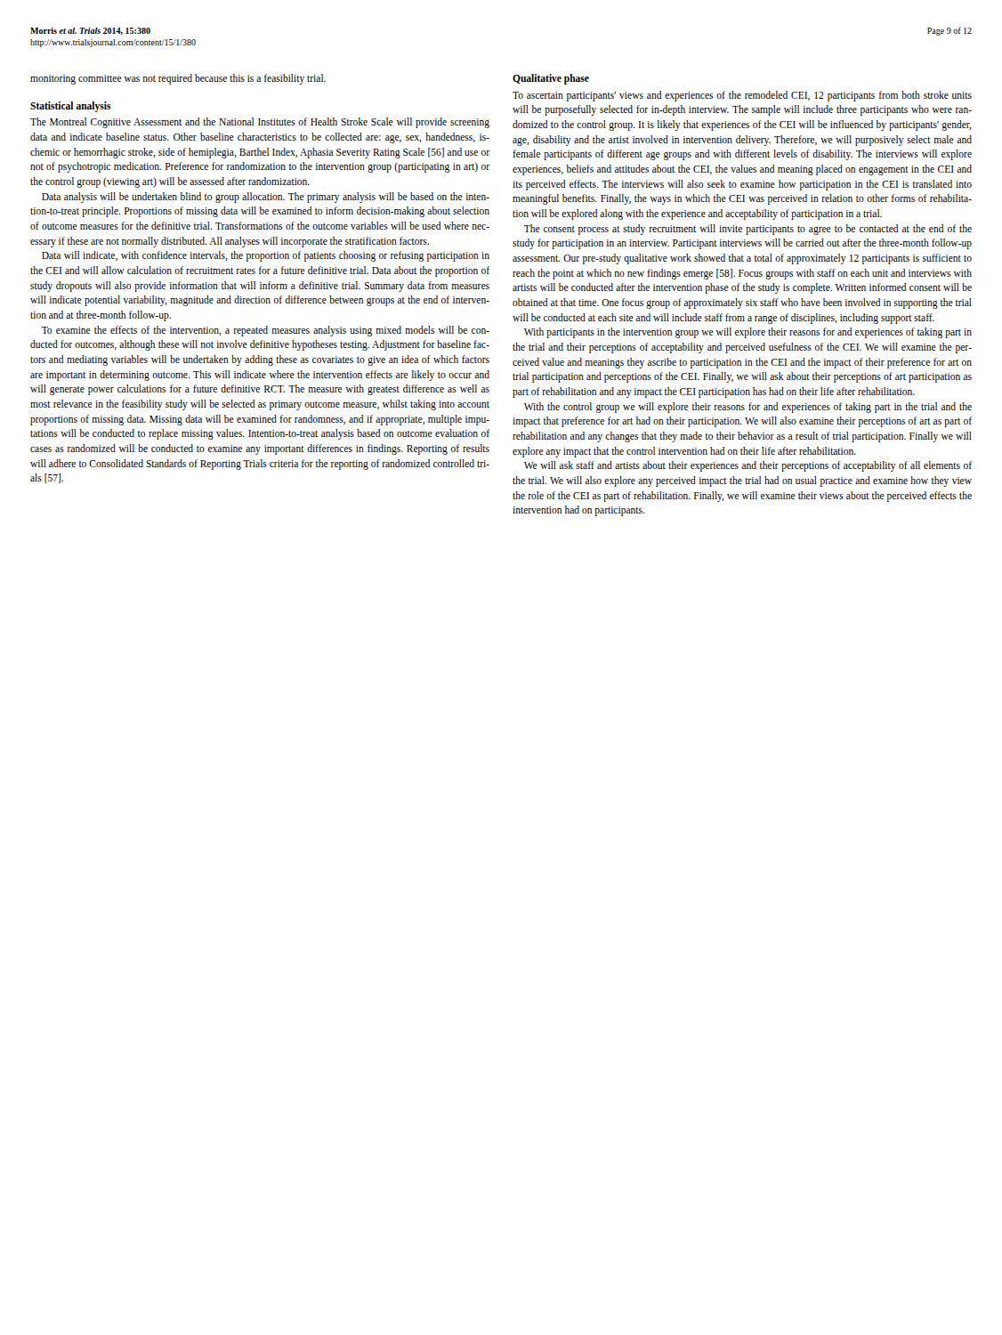Morris et al. Trials 2014, 15:380
http://www.trialsjournal.com/content/15/1/380
Page 9 of 12
monitoring committee was not required because this is a feasibility trial.
Statistical analysis
The Montreal Cognitive Assessment and the National Institutes of Health Stroke Scale will provide screening data and indicate baseline status. Other baseline characteristics to be collected are: age, sex, handedness, ischemic or hemorrhagic stroke, side of hemiplegia, Barthel Index, Aphasia Severity Rating Scale [56] and use or not of psychotropic medication. Preference for randomization to the intervention group (participating in art) or the control group (viewing art) will be assessed after randomization.
Data analysis will be undertaken blind to group allocation. The primary analysis will be based on the intention-to-treat principle. Proportions of missing data will be examined to inform decision-making about selection of outcome measures for the definitive trial. Transformations of the outcome variables will be used where necessary if these are not normally distributed. All analyses will incorporate the stratification factors.
Data will indicate, with confidence intervals, the proportion of patients choosing or refusing participation in the CEI and will allow calculation of recruitment rates for a future definitive trial. Data about the proportion of study dropouts will also provide information that will inform a definitive trial. Summary data from measures will indicate potential variability, magnitude and direction of difference between groups at the end of intervention and at three-month follow-up.
To examine the effects of the intervention, a repeated measures analysis using mixed models will be conducted for outcomes, although these will not involve definitive hypotheses testing. Adjustment for baseline factors and mediating variables will be undertaken by adding these as covariates to give an idea of which factors are important in determining outcome. This will indicate where the intervention effects are likely to occur and will generate power calculations for a future definitive RCT. The measure with greatest difference as well as most relevance in the feasibility study will be selected as primary outcome measure, whilst taking into account proportions of missing data. Missing data will be examined for randomness, and if appropriate, multiple imputations will be conducted to replace missing values. Intention-to-treat analysis based on outcome evaluation of cases as randomized will be conducted to examine any important differences in findings. Reporting of results will adhere to Consolidated Standards of Reporting Trials criteria for the reporting of randomized controlled trials [57].
Qualitative phase
To ascertain participants' views and experiences of the remodeled CEI, 12 participants from both stroke units will be purposefully selected for in-depth interview. The sample will include three participants who were randomized to the control group. It is likely that experiences of the CEI will be influenced by participants' gender, age, disability and the artist involved in intervention delivery. Therefore, we will purposively select male and female participants of different age groups and with different levels of disability. The interviews will explore experiences, beliefs and attitudes about the CEI, the values and meaning placed on engagement in the CEI and its perceived effects. The interviews will also seek to examine how participation in the CEI is translated into meaningful benefits. Finally, the ways in which the CEI was perceived in relation to other forms of rehabilitation will be explored along with the experience and acceptability of participation in a trial.
The consent process at study recruitment will invite participants to agree to be contacted at the end of the study for participation in an interview. Participant interviews will be carried out after the three-month follow-up assessment. Our pre-study qualitative work showed that a total of approximately 12 participants is sufficient to reach the point at which no new findings emerge [58]. Focus groups with staff on each unit and interviews with artists will be conducted after the intervention phase of the study is complete. Written informed consent will be obtained at that time. One focus group of approximately six staff who have been involved in supporting the trial will be conducted at each site and will include staff from a range of disciplines, including support staff.
With participants in the intervention group we will explore their reasons for and experiences of taking part in the trial and their perceptions of acceptability and perceived usefulness of the CEI. We will examine the perceived value and meanings they ascribe to participation in the CEI and the impact of their preference for art on trial participation and perceptions of the CEI. Finally, we will ask about their perceptions of art participation as part of rehabilitation and any impact the CEI participation has had on their life after rehabilitation.
With the control group we will explore their reasons for and experiences of taking part in the trial and the impact that preference for art had on their participation. We will also examine their perceptions of art as part of rehabilitation and any changes that they made to their behavior as a result of trial participation. Finally we will explore any impact that the control intervention had on their life after rehabilitation.
We will ask staff and artists about their experiences and their perceptions of acceptability of all elements of the trial. We will also explore any perceived impact the trial had on usual practice and examine how they view the role of the CEI as part of rehabilitation. Finally, we will examine their views about the perceived effects the intervention had on participants.